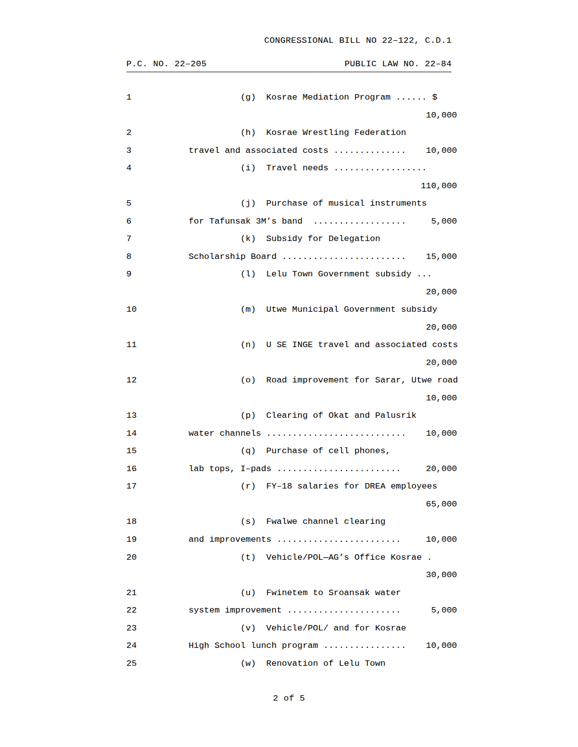CONGRESSIONAL BILL NO 22–122, C.D.1
P.C. NO. 22–205 PUBLIC LAW NO. 22–84
| 1 | (g) Kosrae Mediation Program ...... $ 10,000 |
| 2 | (h) Kosrae Wrestling Federation |
| 3 | travel and associated costs .............. 10,000 |
| 4 | (i) Travel needs .................. 110,000 |
| 5 | (j) Purchase of musical instruments |
| 6 | for Tafunsak 3M’s band .................. 5,000 |
| 7 | (k) Subsidy for Delegation |
| 8 | Scholarship Board ........................ 15,000 |
| 9 | (l) Lelu Town Government subsidy ... 20,000 |
| 10 | (m) Utwe Municipal Government subsidy 20,000 |
| 11 | (n) U SE INGE travel and associated costs 20,000 |
| 12 | (o) Road improvement for Sarar, Utwe road 10,000 |
| 13 | (p) Clearing of Okat and Palusrik |
| 14 | water channels ........................... 10,000 |
| 15 | (q) Purchase of cell phones, |
| 16 | lab tops, I–pads ........................ 20,000 |
| 17 | (r) FY–18 salaries for DREA employees 65,000 |
| 18 | (s) Fwalwe channel clearing |
| 19 | and improvements ........................ 10,000 |
| 20 | (t) Vehicle/POL—AG’s Office Kosrae . 30,000 |
| 21 | (u) Fwinetem to Sroansak water |
| 22 | system improvement ...................... 5,000 |
| 23 | (v) Vehicle/POL/ and for Kosrae |
| 24 | High School lunch program ................ 10,000 |
| 25 | (w) Renovation of Lelu Town |
2 of 5